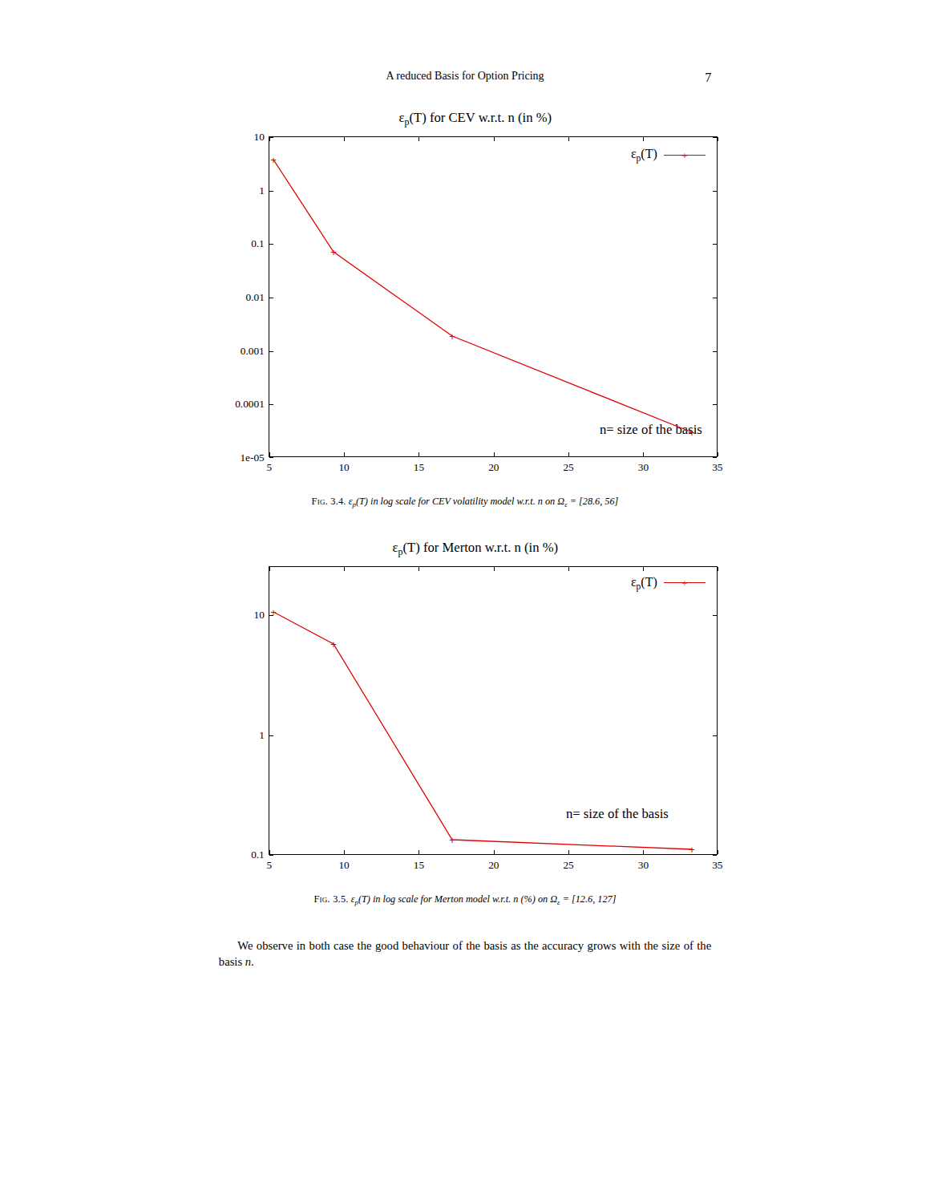A reduced Basis for Option Pricing 7
εp(T) for CEV w.r.t. n (in %)
10
1
0.1
0.01
0.001
0.0001
1e-05
5
10
15
20
25
30
35
εp(T)
n= size of the basis
+ + + +
Fig. 3.4. εp(T) in log scale for CEV volatility model w.r.t. n on Ωε = [28.6, 56]
εp(T) for Merton w.r.t. n (in %)
10
1
0.1
5
10
15
20
25
30
35
εp(T)
n= size of the basis
+ + + +
Fig. 3.5. εp(T) in log scale for Merton model w.r.t. n (%) on Ωε = [12.6, 127]
We observe in both case the good behaviour of the basis as the accuracy grows with the size of the basis n.